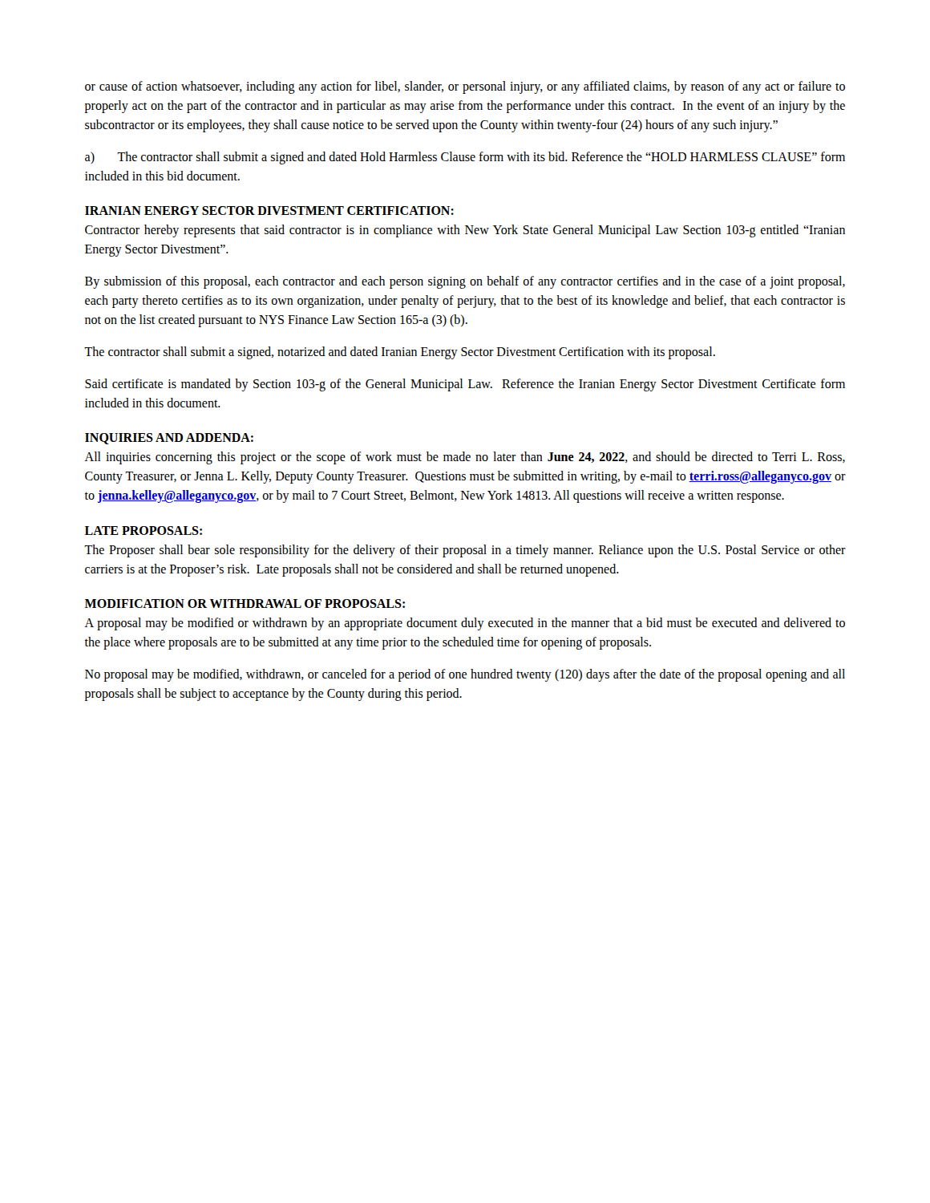or cause of action whatsoever, including any action for libel, slander, or personal injury, or any affiliated claims, by reason of any act or failure to properly act on the part of the contractor and in particular as may arise from the performance under this contract. In the event of an injury by the subcontractor or its employees, they shall cause notice to be served upon the County within twenty-four (24) hours of any such injury.”
a) The contractor shall submit a signed and dated Hold Harmless Clause form with its bid. Reference the “HOLD HARMLESS CLAUSE” form included in this bid document.
Iranian Energy Sector Divestment Certification:
Contractor hereby represents that said contractor is in compliance with New York State General Municipal Law Section 103-g entitled “Iranian Energy Sector Divestment”.
By submission of this proposal, each contractor and each person signing on behalf of any contractor certifies and in the case of a joint proposal, each party thereto certifies as to its own organization, under penalty of perjury, that to the best of its knowledge and belief, that each contractor is not on the list created pursuant to NYS Finance Law Section 165-a (3) (b).
The contractor shall submit a signed, notarized and dated Iranian Energy Sector Divestment Certification with its proposal.
Said certificate is mandated by Section 103-g of the General Municipal Law. Reference the Iranian Energy Sector Divestment Certificate form included in this document.
Inquiries and Addenda:
All inquiries concerning this project or the scope of work must be made no later than June 24, 2022, and should be directed to Terri L. Ross, County Treasurer, or Jenna L. Kelly, Deputy County Treasurer. Questions must be submitted in writing, by e-mail to terri.ross@alleganyco.gov or to jenna.kelley@alleganyco.gov, or by mail to 7 Court Street, Belmont, New York 14813. All questions will receive a written response.
Late Proposals:
The Proposer shall bear sole responsibility for the delivery of their proposal in a timely manner. Reliance upon the U.S. Postal Service or other carriers is at the Proposer’s risk. Late proposals shall not be considered and shall be returned unopened.
Modification or Withdrawal of Proposals:
A proposal may be modified or withdrawn by an appropriate document duly executed in the manner that a bid must be executed and delivered to the place where proposals are to be submitted at any time prior to the scheduled time for opening of proposals.
No proposal may be modified, withdrawn, or canceled for a period of one hundred twenty (120) days after the date of the proposal opening and all proposals shall be subject to acceptance by the County during this period.